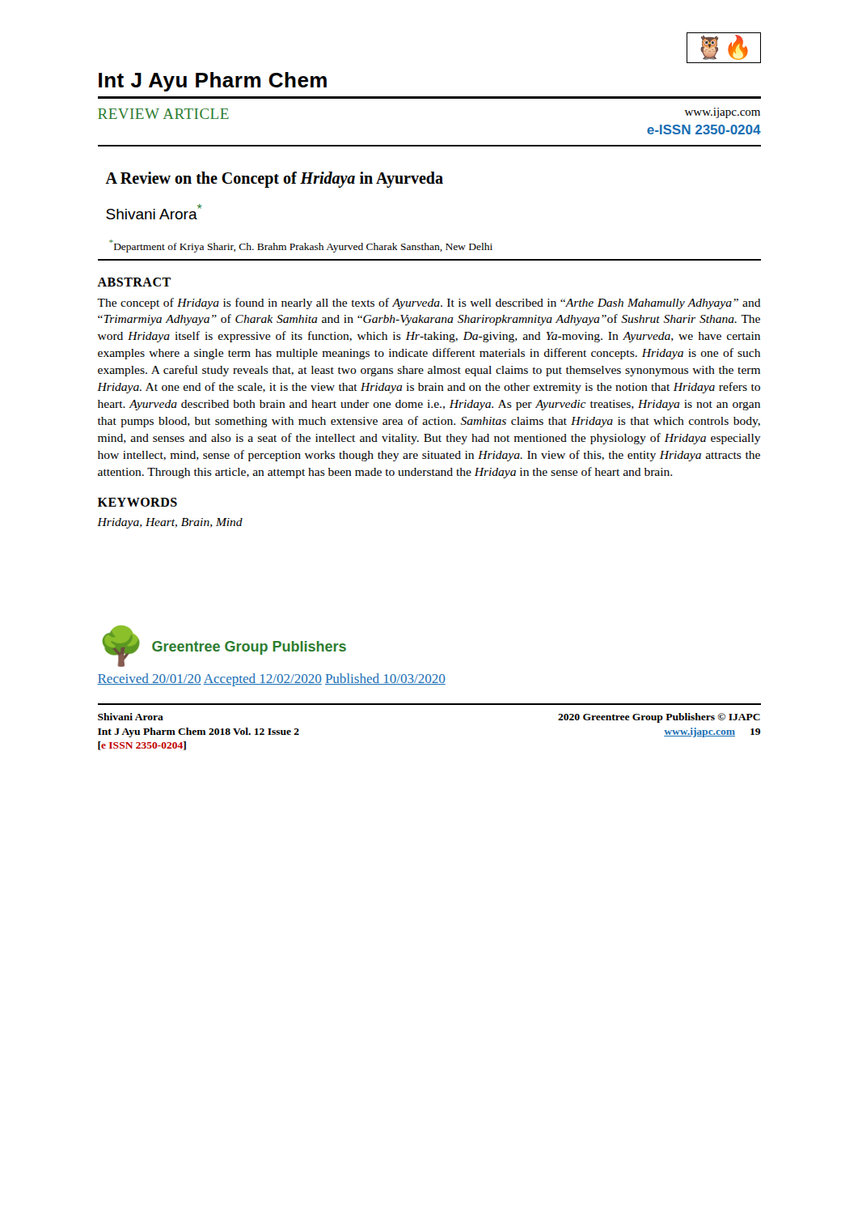🦉🔥
Int J Ayu Pharm Chem
REVIEW ARTICLE
www.ijapc.com
e-ISSN 2350-0204
A Review on the Concept of Hridaya in Ayurveda
Shivani Arora*
*Department of Kriya Sharir, Ch. Brahm Prakash Ayurved Charak Sansthan, New Delhi
ABSTRACT
The concept of Hridaya is found in nearly all the texts of Ayurveda. It is well described in “Arthe Dash Mahamully Adhyaya” and “Trimarmiya Adhyaya” of Charak Samhita and in “Garbh-Vyakarana Shariropkramnitya Adhyaya”of Sushrut Sharir Sthana. The word Hridaya itself is expressive of its function, which is Hr-taking, Da-giving, and Ya-moving. In Ayurveda, we have certain examples where a single term has multiple meanings to indicate different materials in different concepts. Hridaya is one of such examples. A careful study reveals that, at least two organs share almost equal claims to put themselves synonymous with the term Hridaya. At one end of the scale, it is the view that Hridaya is brain and on the other extremity is the notion that Hridaya refers to heart. Ayurveda described both brain and heart under one dome i.e., Hridaya. As per Ayurvedic treatises, Hridaya is not an organ that pumps blood, but something with much extensive area of action. Samhitas claims that Hridaya is that which controls body, mind, and senses and also is a seat of the intellect and vitality. But they had not mentioned the physiology of Hridaya especially how intellect, mind, sense of perception works though they are situated in Hridaya. In view of this, the entity Hridaya attracts the attention. Through this article, an attempt has been made to understand the Hridaya in the sense of heart and brain.
KEYWORDS
Hridaya, Heart, Brain, Mind
🌳
Greentree Group Publishers
Received 20/01/20 Accepted 12/02/2020 Published 10/03/2020
Shivani Arora
Int J Ayu Pharm Chem 2018 Vol. 12 Issue 2
[e ISSN 2350-0204]
2020 Greentree Group Publishers © IJAPC
www.ijapc.com 19